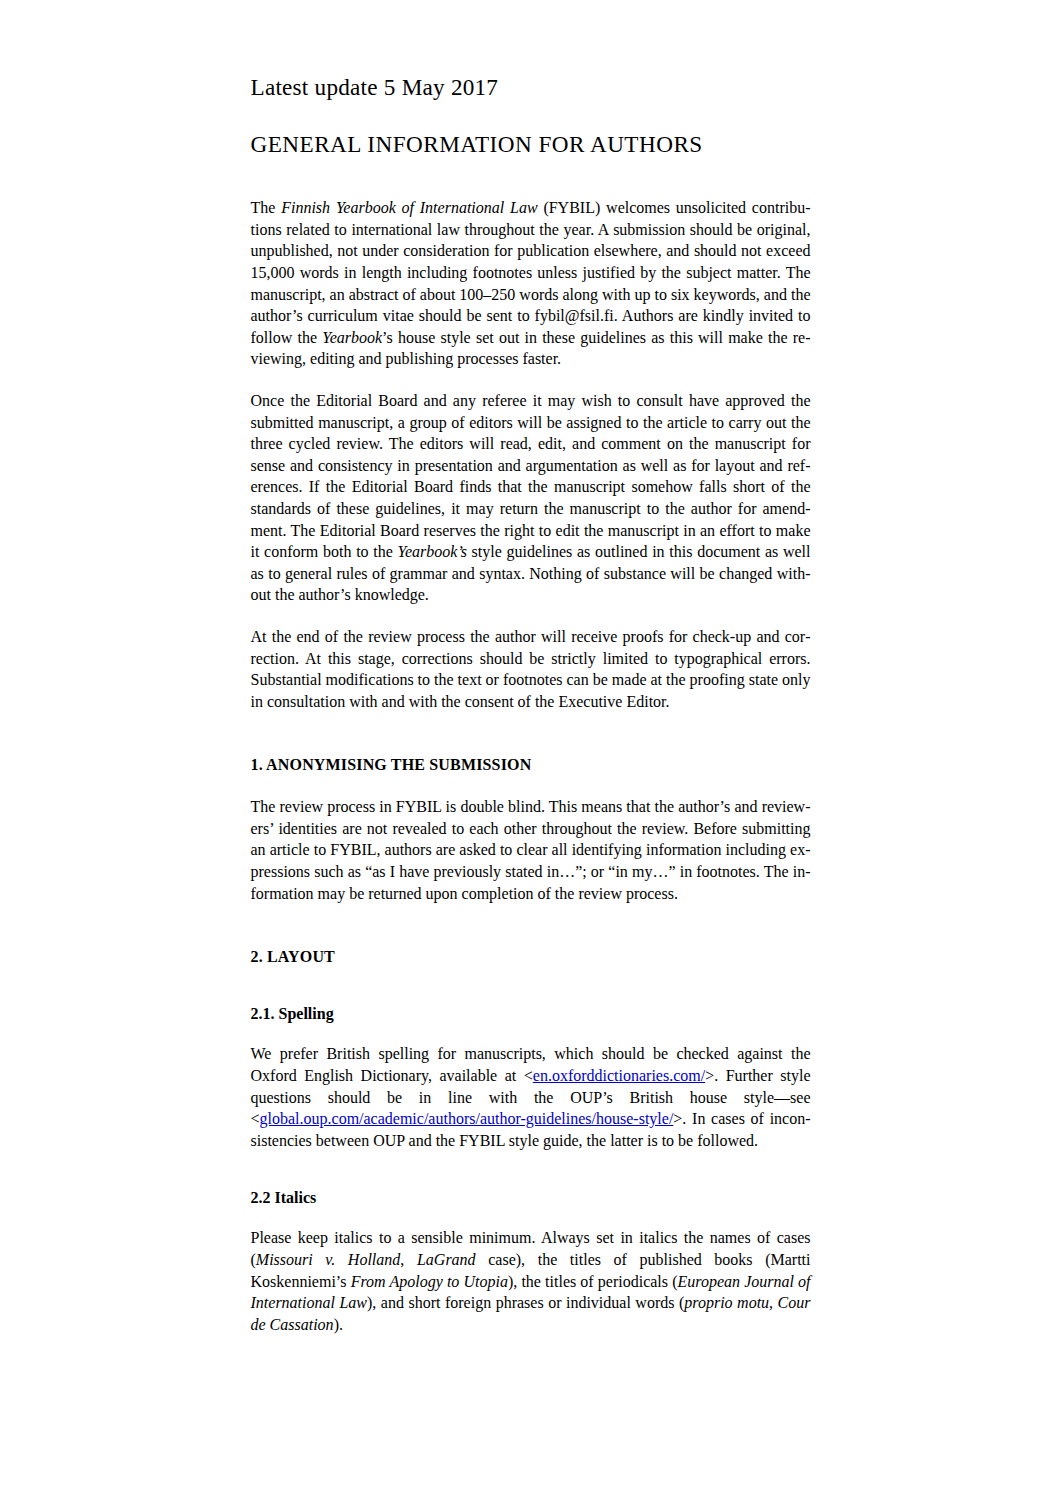Latest update 5 May 2017
GENERAL INFORMATION FOR AUTHORS
The Finnish Yearbook of International Law (FYBIL) welcomes unsolicited contributions related to international law throughout the year. A submission should be original, unpublished, not under consideration for publication elsewhere, and should not exceed 15,000 words in length including footnotes unless justified by the subject matter. The manuscript, an abstract of about 100–250 words along with up to six keywords, and the author’s curriculum vitae should be sent to fybil@fsil.fi. Authors are kindly invited to follow the Yearbook’s house style set out in these guidelines as this will make the reviewing, editing and publishing processes faster.
Once the Editorial Board and any referee it may wish to consult have approved the submitted manuscript, a group of editors will be assigned to the article to carry out the three cycled review. The editors will read, edit, and comment on the manuscript for sense and consistency in presentation and argumentation as well as for layout and references. If the Editorial Board finds that the manuscript somehow falls short of the standards of these guidelines, it may return the manuscript to the author for amendment. The Editorial Board reserves the right to edit the manuscript in an effort to make it conform both to the Yearbook’s style guidelines as outlined in this document as well as to general rules of grammar and syntax. Nothing of substance will be changed without the author’s knowledge.
At the end of the review process the author will receive proofs for check-up and correction. At this stage, corrections should be strictly limited to typographical errors. Substantial modifications to the text or footnotes can be made at the proofing state only in consultation with and with the consent of the Executive Editor.
1. Anonymising the Submission
The review process in FYBIL is double blind. This means that the author’s and reviewers’ identities are not revealed to each other throughout the review. Before submitting an article to FYBIL, authors are asked to clear all identifying information including expressions such as “as I have previously stated in…”; or “in my…” in footnotes. The information may be returned upon completion of the review process.
2. Layout
2.1. Spelling
We prefer British spelling for manuscripts, which should be checked against the Oxford English Dictionary, available at <en.oxforddictionaries.com/>. Further style questions should be in line with the OUP’s British house style—see <global.oup.com/academic/authors/author-guidelines/house-style/>. In cases of inconsistencies between OUP and the FYBIL style guide, the latter is to be followed.
2.2 Italics
Please keep italics to a sensible minimum. Always set in italics the names of cases (Missouri v. Holland, LaGrand case), the titles of published books (Martti Koskenniemi’s From Apology to Utopia), the titles of periodicals (European Journal of International Law), and short foreign phrases or individual words (proprio motu, Cour de Cassation).